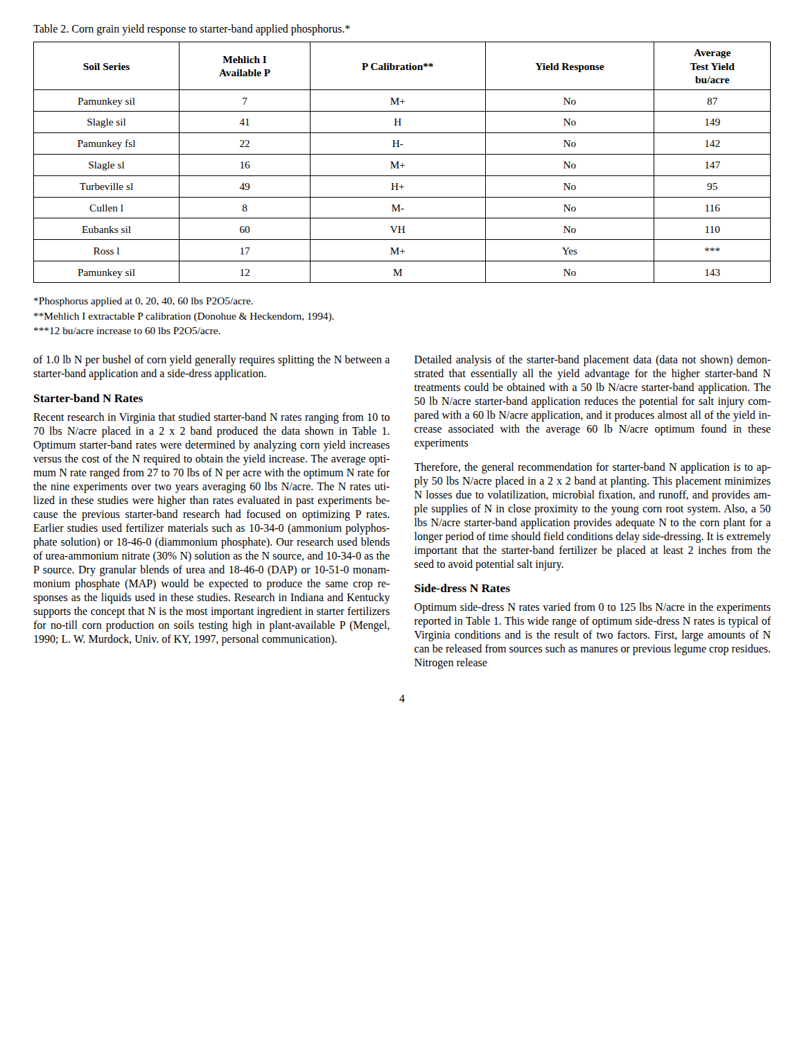Table 2. Corn grain yield response to starter-band applied phosphorus.*
| Soil Series | Mehlich I Available P | P Calibration** | Yield Response | Average Test Yield bu/acre |
| --- | --- | --- | --- | --- |
| Pamunkey sil | 7 | M+ | No | 87 |
| Slagle sil | 41 | H | No | 149 |
| Pamunkey fsl | 22 | H- | No | 142 |
| Slagle sl | 16 | M+ | No | 147 |
| Turbeville sl | 49 | H+ | No | 95 |
| Cullen l | 8 | M- | No | 116 |
| Eubanks sil | 60 | VH | No | 110 |
| Ross l | 17 | M+ | Yes | *** |
| Pamunkey sil | 12 | M | No | 143 |
*Phosphorus applied at 0, 20, 40, 60 lbs P2O5/acre.
**Mehlich I extractable P calibration (Donohue & Heckendorn, 1994).
***12 bu/acre increase to 60 lbs P2O5/acre.
of 1.0 lb N per bushel of corn yield generally requires splitting the N between a starter-band application and a side-dress application.
Starter-band N Rates
Recent research in Virginia that studied starter-band N rates ranging from 10 to 70 lbs N/acre placed in a 2 x 2 band produced the data shown in Table 1. Optimum starter-band rates were determined by analyzing corn yield increases versus the cost of the N required to obtain the yield increase. The average optimum N rate ranged from 27 to 70 lbs of N per acre with the optimum N rate for the nine experiments over two years averaging 60 lbs N/acre. The N rates utilized in these studies were higher than rates evaluated in past experiments because the previous starter-band research had focused on optimizing P rates. Earlier studies used fertilizer materials such as 10-34-0 (ammonium polyphosphate solution) or 18-46-0 (diammonium phosphate). Our research used blends of urea-ammonium nitrate (30% N) solution as the N source, and 10-34-0 as the P source. Dry granular blends of urea and 18-46-0 (DAP) or 10-51-0 monammonium phosphate (MAP) would be expected to produce the same crop responses as the liquids used in these studies. Research in Indiana and Kentucky supports the concept that N is the most important ingredient in starter fertilizers for no-till corn production on soils testing high in plant-available P (Mengel, 1990; L. W. Murdock, Univ. of KY, 1997, personal communication).
Detailed analysis of the starter-band placement data (data not shown) demonstrated that essentially all the yield advantage for the higher starter-band N treatments could be obtained with a 50 lb N/acre starter-band application. The 50 lb N/acre starter-band application reduces the potential for salt injury compared with a 60 lb N/acre application, and it produces almost all of the yield increase associated with the average 60 lb N/acre optimum found in these experiments
Therefore, the general recommendation for starter-band N application is to apply 50 lbs N/acre placed in a 2 x 2 band at planting. This placement minimizes N losses due to volatilization, microbial fixation, and runoff, and provides ample supplies of N in close proximity to the young corn root system. Also, a 50 lbs N/acre starter-band application provides adequate N to the corn plant for a longer period of time should field conditions delay side-dressing. It is extremely important that the starter-band fertilizer be placed at least 2 inches from the seed to avoid potential salt injury.
Side-dress N Rates
Optimum side-dress N rates varied from 0 to 125 lbs N/acre in the experiments reported in Table 1. This wide range of optimum side-dress N rates is typical of Virginia conditions and is the result of two factors. First, large amounts of N can be released from sources such as manures or previous legume crop residues. Nitrogen release
4